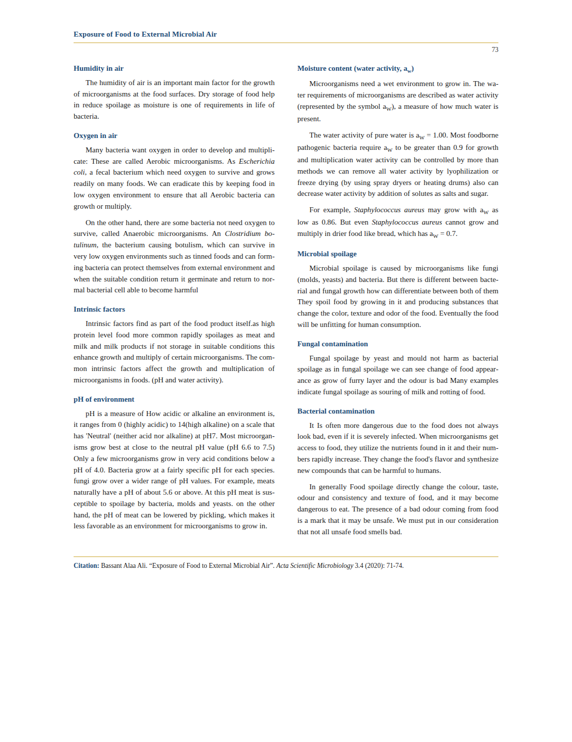Exposure of Food to External Microbial Air
73
Humidity in air
The humidity of air is an important main factor for the growth of microorganisms at the food surfaces. Dry storage of food help in reduce spoilage as moisture is one of requirements in life of bacteria.
Oxygen in air
Many bacteria want oxygen in order to develop and multiplicate: These are called Aerobic microorganisms. As Escherichia coli, a fecal bacterium which need oxygen to survive and grows readily on many foods. We can eradicate this by keeping food in low oxygen environment to ensure that all Aerobic bacteria can growth or multiply.
On the other hand, there are some bacteria not need oxygen to survive, called Anaerobic microorganisms. An Clostridium botulinum, the bacterium causing botulism, which can survive in very low oxygen environments such as tinned foods and can forming bacteria can protect themselves from external environment and when the suitable condition return it germinate and return to normal bacterial cell able to become harmful
Intrinsic factors
Intrinsic factors find as part of the food product itself.as high protein level food more common rapidly spoilages as meat and milk and milk products if not storage in suitable conditions this enhance growth and multiply of certain microorganisms. The common intrinsic factors affect the growth and multiplication of microorganisms in foods. (pH and water activity).
pH of environment
pH is a measure of How acidic or alkaline an environment is, it ranges from 0 (highly acidic) to 14(high alkaline) on a scale that has 'Neutral' (neither acid nor alkaline) at pH7. Most microorganisms grow best at close to the neutral pH value (pH 6.6 to 7.5) Only a few microorganisms grow in very acid conditions below a pH of 4.0. Bacteria grow at a fairly specific pH for each species. fungi grow over a wider range of pH values. For example, meats naturally have a pH of about 5.6 or above. At this pH meat is susceptible to spoilage by bacteria, molds and yeasts. on the other hand, the pH of meat can be lowered by pickling, which makes it less favorable as an environment for microorganisms to grow in.
Moisture content (water activity, aw)
Microorganisms need a wet environment to grow in. The water requirements of microorganisms are described as water activity (represented by the symbol aW), a measure of how much water is present.
The water activity of pure water is aW = 1.00. Most foodborne pathogenic bacteria require aW to be greater than 0.9 for growth and multiplication water activity can be controlled by more than methods we can remove all water activity by lyophilization or freeze drying (by using spray dryers or heating drums) also can decrease water activity by addition of solutes as salts and sugar.
For example, Staphylococcus aureus may grow with aW as low as 0.86. But even Staphylococcus aureus cannot grow and multiply in drier food like bread, which has aW = 0.7.
Microbial spoilage
Microbial spoilage is caused by microorganisms like fungi (molds, yeasts) and bacteria. But there is different between bacterial and fungal growth how can differentiate between both of them They spoil food by growing in it and producing substances that change the color, texture and odor of the food. Eventually the food will be unfitting for human consumption.
Fungal contamination
Fungal spoilage by yeast and mould not harm as bacterial spoilage as in fungal spoilage we can see change of food appearance as grow of furry layer and the odour is bad Many examples indicate fungal spoilage as souring of milk and rotting of food.
Bacterial contamination
It Is often more dangerous due to the food does not always look bad, even if it is severely infected. When microorganisms get access to food, they utilize the nutrients found in it and their numbers rapidly increase. They change the food's flavor and synthesize new compounds that can be harmful to humans.
In generally Food spoilage directly change the colour, taste, odour and consistency and texture of food, and it may become dangerous to eat. The presence of a bad odour coming from food is a mark that it may be unsafe. We must put in our consideration that not all unsafe food smells bad.
Citation: Bassant Alaa Ali. “Exposure of Food to External Microbial Air”. Acta Scientific Microbiology 3.4 (2020): 71-74.